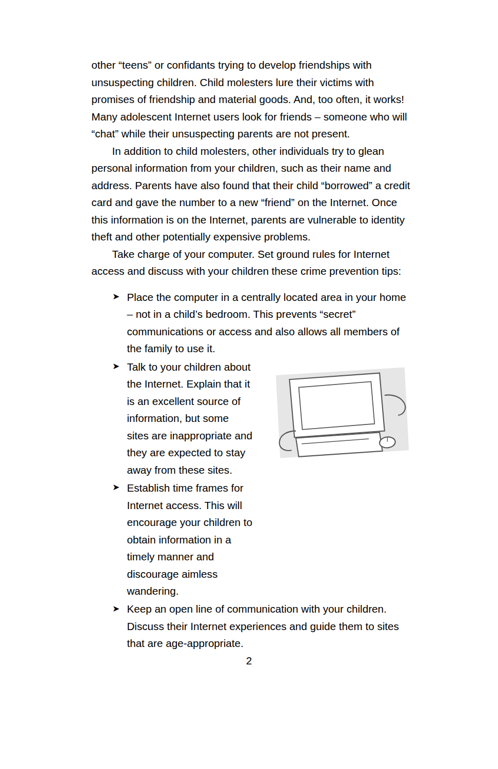other “teens” or confidants trying to develop friendships with unsuspecting children. Child molesters lure their victims with promises of friendship and material goods. And, too often, it works! Many adolescent Internet users look for friends – someone who will “chat” while their unsuspecting parents are not present.
In addition to child molesters, other individuals try to glean personal information from your children, such as their name and address. Parents have also found that their child “borrowed” a credit card and gave the number to a new “friend” on the Internet. Once this information is on the Internet, parents are vulnerable to identity theft and other potentially expensive problems.
Take charge of your computer. Set ground rules for Internet access and discuss with your children these crime prevention tips:
Place the computer in a centrally located area in your home – not in a child’s bedroom. This prevents “secret” communications or access and also allows all members of the family to use it.
Talk to your children about the Internet. Explain that it is an excellent source of information, but some sites are inappropriate and they are expected to stay away from these sites.
Establish time frames for Internet access. This will en­courage your children to obtain information in a timely manner and discourage aimless wandering.
Keep an open line of communication with your children. Discuss their Internet experiences and guide them to sites that are age-appropriate.
2